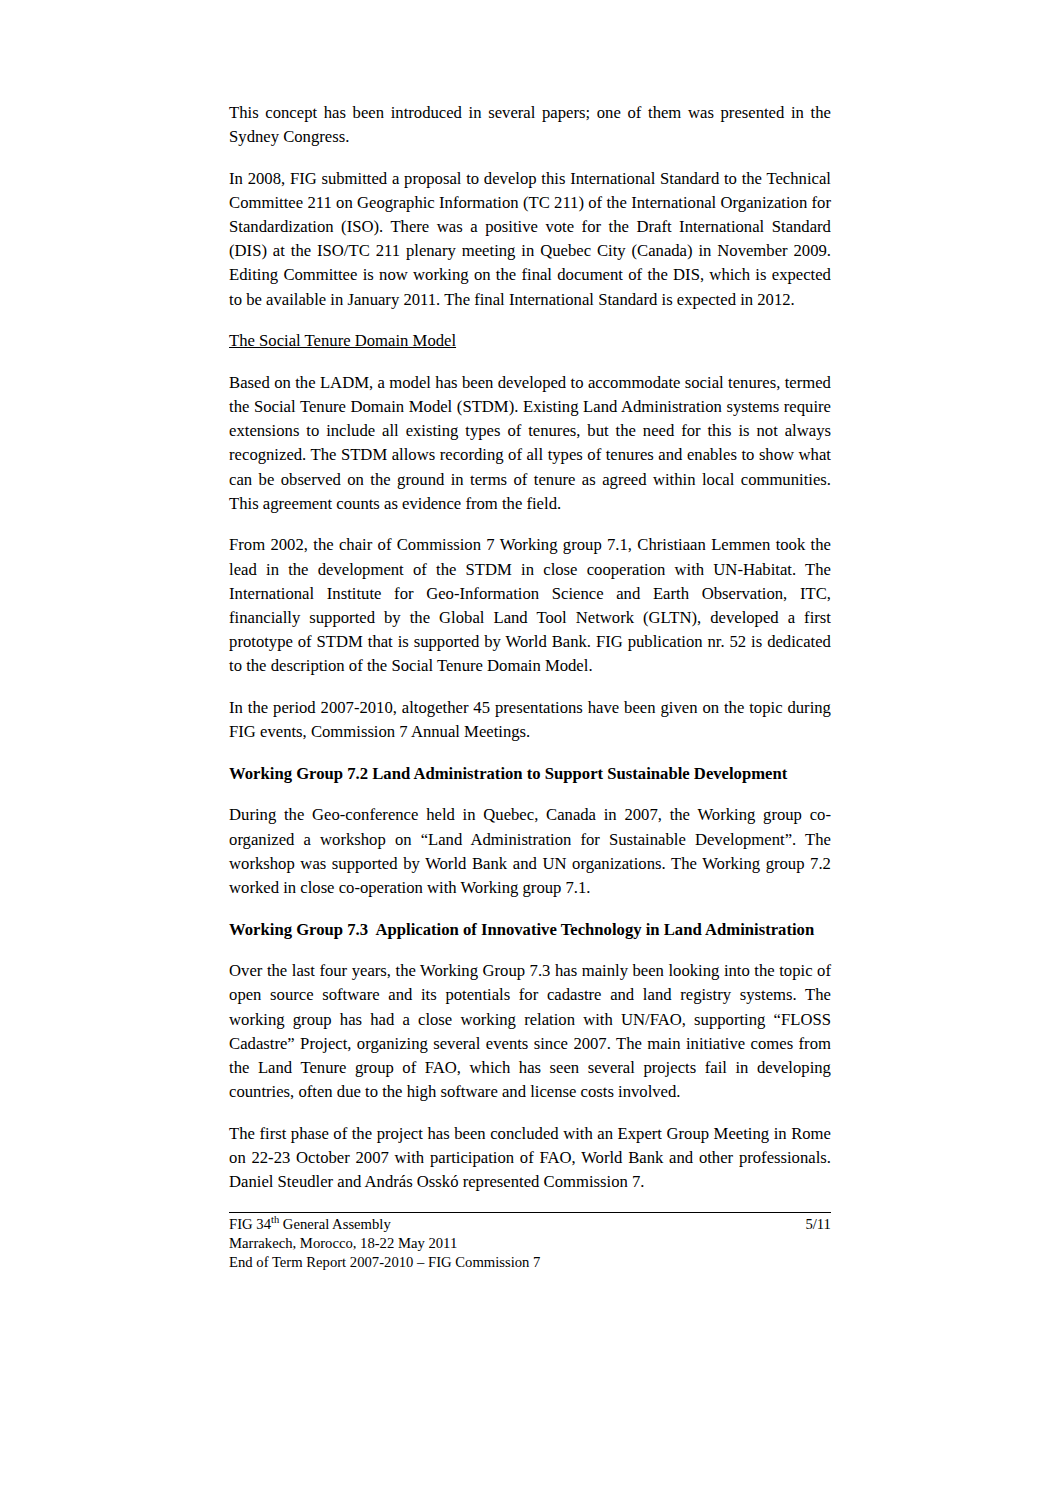This concept has been introduced in several papers; one of them was presented in the Sydney Congress.
In 2008, FIG submitted a proposal to develop this International Standard to the Technical Committee 211 on Geographic Information (TC 211) of the International Organization for Standardization (ISO). There was a positive vote for the Draft International Standard (DIS) at the ISO/TC 211 plenary meeting in Quebec City (Canada) in November 2009. Editing Committee is now working on the final document of the DIS, which is expected to be available in January 2011. The final International Standard is expected in 2012.
The Social Tenure Domain Model
Based on the LADM, a model has been developed to accommodate social tenures, termed the Social Tenure Domain Model (STDM). Existing Land Administration systems require extensions to include all existing types of tenures, but the need for this is not always recognized. The STDM allows recording of all types of tenures and enables to show what can be observed on the ground in terms of tenure as agreed within local communities. This agreement counts as evidence from the field.
From 2002, the chair of Commission 7 Working group 7.1, Christiaan Lemmen took the lead in the development of the STDM in close cooperation with UN-Habitat. The International Institute for Geo-Information Science and Earth Observation, ITC, financially supported by the Global Land Tool Network (GLTN), developed a first prototype of STDM that is supported by World Bank. FIG publication nr. 52 is dedicated to the description of the Social Tenure Domain Model.
In the period 2007-2010, altogether 45 presentations have been given on the topic during FIG events, Commission 7 Annual Meetings.
Working Group 7.2 Land Administration to Support Sustainable Development
During the Geo-conference held in Quebec, Canada in 2007, the Working group co-organized a workshop on “Land Administration for Sustainable Development”. The workshop was supported by World Bank and UN organizations. The Working group 7.2 worked in close co-operation with Working group 7.1.
Working Group 7.3 Application of Innovative Technology in Land Administration
Over the last four years, the Working Group 7.3 has mainly been looking into the topic of open source software and its potentials for cadastre and land registry systems. The working group has had a close working relation with UN/FAO, supporting “FLOSS Cadastre” Project, organizing several events since 2007. The main initiative comes from the Land Tenure group of FAO, which has seen several projects fail in developing countries, often due to the high software and license costs involved.
The first phase of the project has been concluded with an Expert Group Meeting in Rome on 22-23 October 2007 with participation of FAO, World Bank and other professionals. Daniel Steudler and András Osskó represented Commission 7.
5/11
FIG 34th General Assembly
Marrakech, Morocco, 18-22 May 2011
End of Term Report 2007-2010 – FIG Commission 7